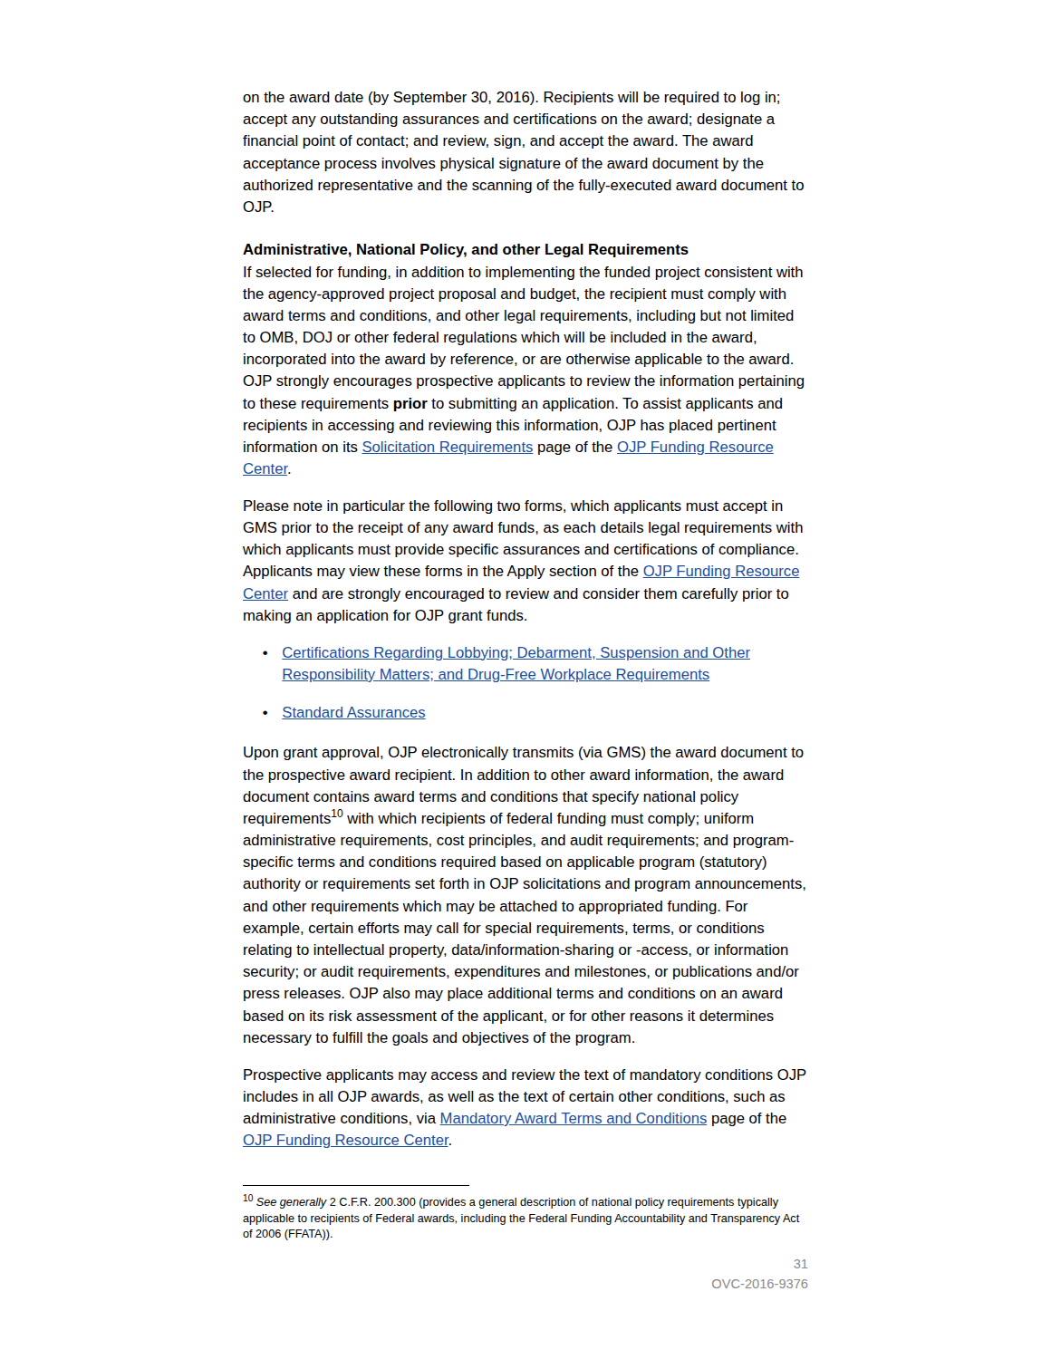on the award date (by September 30, 2016). Recipients will be required to log in; accept any outstanding assurances and certifications on the award; designate a financial point of contact; and review, sign, and accept the award. The award acceptance process involves physical signature of the award document by the authorized representative and the scanning of the fully-executed award document to OJP.
Administrative, National Policy, and other Legal Requirements
If selected for funding, in addition to implementing the funded project consistent with the agency-approved project proposal and budget, the recipient must comply with award terms and conditions, and other legal requirements, including but not limited to OMB, DOJ or other federal regulations which will be included in the award, incorporated into the award by reference, or are otherwise applicable to the award. OJP strongly encourages prospective applicants to review the information pertaining to these requirements prior to submitting an application. To assist applicants and recipients in accessing and reviewing this information, OJP has placed pertinent information on its Solicitation Requirements page of the OJP Funding Resource Center.
Please note in particular the following two forms, which applicants must accept in GMS prior to the receipt of any award funds, as each details legal requirements with which applicants must provide specific assurances and certifications of compliance. Applicants may view these forms in the Apply section of the OJP Funding Resource Center and are strongly encouraged to review and consider them carefully prior to making an application for OJP grant funds.
Certifications Regarding Lobbying; Debarment, Suspension and Other Responsibility Matters; and Drug-Free Workplace Requirements
Standard Assurances
Upon grant approval, OJP electronically transmits (via GMS) the award document to the prospective award recipient. In addition to other award information, the award document contains award terms and conditions that specify national policy requirements10 with which recipients of federal funding must comply; uniform administrative requirements, cost principles, and audit requirements; and program-specific terms and conditions required based on applicable program (statutory) authority or requirements set forth in OJP solicitations and program announcements, and other requirements which may be attached to appropriated funding. For example, certain efforts may call for special requirements, terms, or conditions relating to intellectual property, data/information-sharing or -access, or information security; or audit requirements, expenditures and milestones, or publications and/or press releases. OJP also may place additional terms and conditions on an award based on its risk assessment of the applicant, or for other reasons it determines necessary to fulfill the goals and objectives of the program.
Prospective applicants may access and review the text of mandatory conditions OJP includes in all OJP awards, as well as the text of certain other conditions, such as administrative conditions, via Mandatory Award Terms and Conditions page of the OJP Funding Resource Center.
10 See generally 2 C.F.R. 200.300 (provides a general description of national policy requirements typically applicable to recipients of Federal awards, including the Federal Funding Accountability and Transparency Act of 2006 (FFATA)).
31 OVC-2016-9376